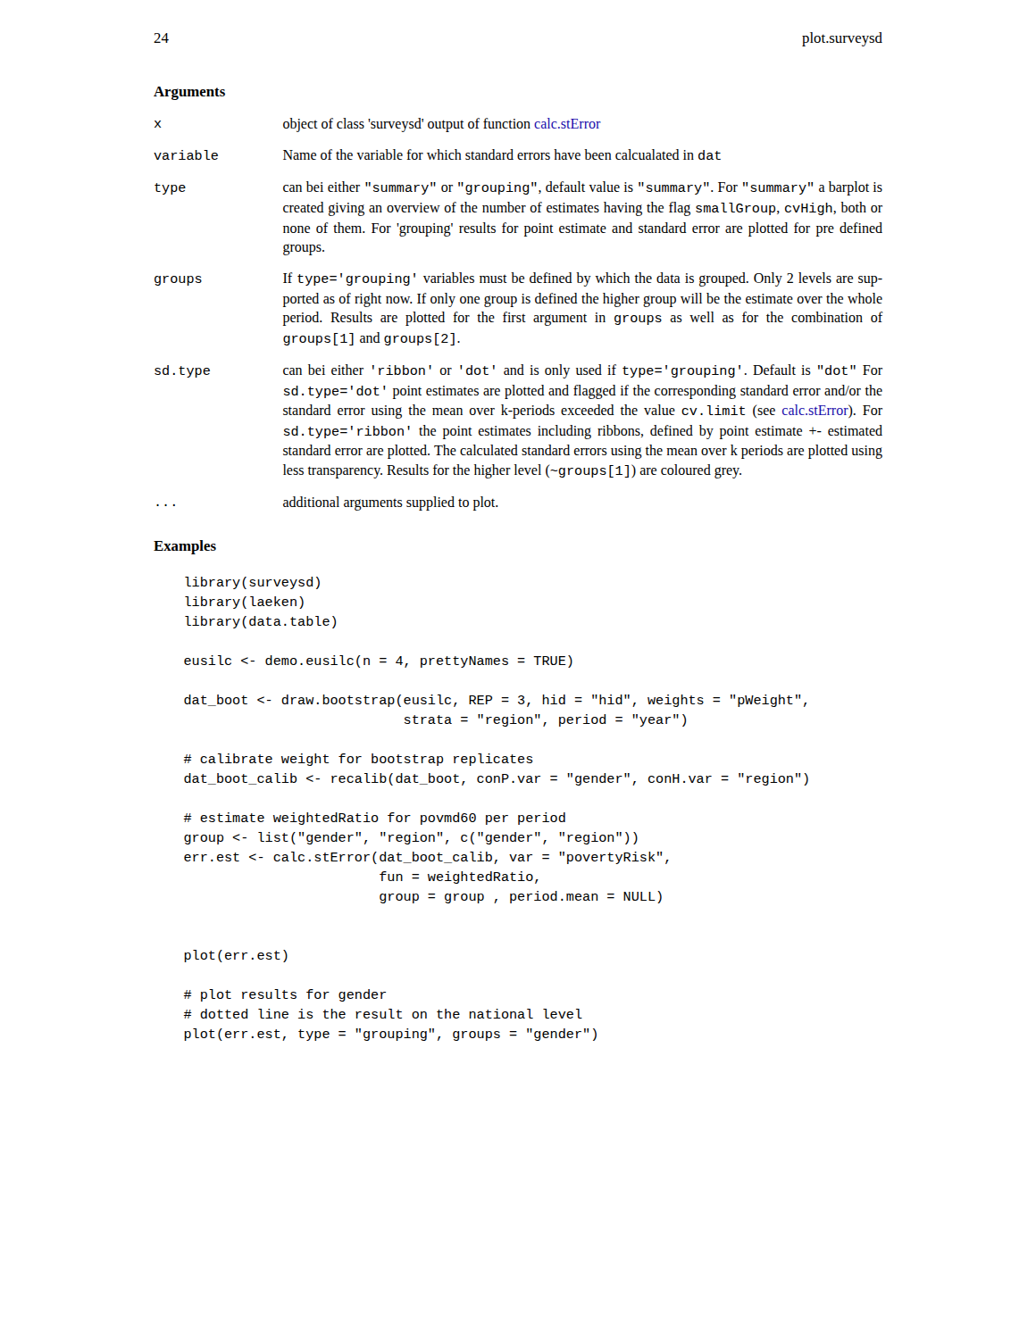24 plot.surveysd
Arguments
x
object of class 'surveysd' output of function calc.stError
variable
Name of the variable for which standard errors have been calcualated in dat
type
can bei either "summary" or "grouping", default value is "summary". For "summary" a barplot is created giving an overview of the number of estimates having the flag smallGroup, cvHigh, both or none of them. For 'grouping' results for point estimate and standard error are plotted for pre defined groups.
groups
If type='grouping' variables must be defined by which the data is grouped. Only 2 levels are supported as of right now. If only one group is defined the higher group will be the estimate over the whole period. Results are plotted for the first argument in groups as well as for the combination of groups[1] and groups[2].
sd.type
can bei either 'ribbon' or 'dot' and is only used if type='grouping'. Default is "dot" For sd.type='dot' point estimates are plotted and flagged if the corresponding standard error and/or the standard error using the mean over k-periods exceeded the value cv.limit (see calc.stError). For sd.type='ribbon' the point estimates including ribbons, defined by point estimate +- estimated standard error are plotted. The calculated standard errors using the mean over k periods are plotted using less transparency. Results for the higher level (~groups[1]) are coloured grey.
...
additional arguments supplied to plot.
Examples
library(surveysd)
library(laeken)
library(data.table)

eusilc <- demo.eusilc(n = 4, prettyNames = TRUE)

dat_boot <- draw.bootstrap(eusilc, REP = 3, hid = "hid", weights = "pWeight",
                           strata = "region", period = "year")

# calibrate weight for bootstrap replicates
dat_boot_calib <- recalib(dat_boot, conP.var = "gender", conH.var = "region")

# estimate weightedRatio for povmd60 per period
group <- list("gender", "region", c("gender", "region"))
err.est <- calc.stError(dat_boot_calib, var = "povertyRisk",
                        fun = weightedRatio,
                        group = group , period.mean = NULL)


plot(err.est)

# plot results for gender
# dotted line is the result on the national level
plot(err.est, type = "grouping", groups = "gender")